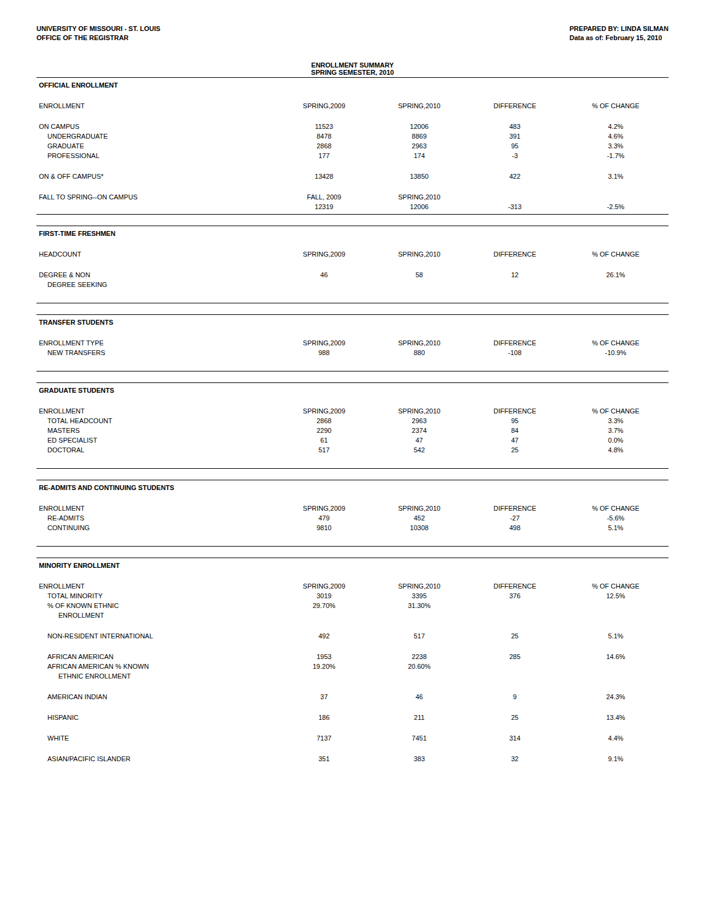UNIVERSITY OF MISSOURI - ST. LOUIS
OFFICE OF THE REGISTRAR
PREPARED BY: LINDA SILMAN
Data as of: February 15, 2010
ENROLLMENT SUMMARY
SPRING SEMESTER, 2010
| OFFICIAL ENROLLMENT |
| ENROLLMENT | SPRING,2009 | SPRING,2010 | DIFFERENCE | % OF CHANGE |
| ON CAMPUS | 11523 | 12006 | 483 | 4.2% |
| UNDERGRADUATE | 8478 | 8869 | 391 | 4.6% |
| GRADUATE | 2868 | 2963 | 95 | 3.3% |
| PROFESSIONAL | 177 | 174 | -3 | -1.7% |
| ON & OFF CAMPUS* | 13428 | 13850 | 422 | 3.1% |
| FALL TO SPRING--ON CAMPUS | FALL, 2009 | SPRING,2010 | | |
| | 12319 | 12006 | -313 | -2.5% |
| FIRST-TIME FRESHMEN |
| HEADCOUNT | SPRING,2009 | SPRING,2010 | DIFFERENCE | % OF CHANGE |
| DEGREE & NON | 46 | 58 | 12 | 26.1% |
| DEGREE SEEKING | | | | |
| TRANSFER STUDENTS |
| ENROLLMENT TYPE | SPRING,2009 | SPRING,2010 | DIFFERENCE | % OF CHANGE |
| NEW TRANSFERS | 988 | 880 | -108 | -10.9% |
| GRADUATE STUDENTS |
| ENROLLMENT | SPRING,2009 | SPRING,2010 | DIFFERENCE | % OF CHANGE |
| TOTAL HEADCOUNT | 2868 | 2963 | 95 | 3.3% |
| MASTERS | 2290 | 2374 | 84 | 3.7% |
| ED SPECIALIST | 61 | 47 | 47 | 0.0% |
| DOCTORAL | 517 | 542 | 25 | 4.8% |
| RE-ADMITS AND CONTINUING STUDENTS |
| ENROLLMENT | SPRING,2009 | SPRING,2010 | DIFFERENCE | % OF CHANGE |
| RE-ADMITS | 479 | 452 | -27 | -5.6% |
| CONTINUING | 9810 | 10308 | 498 | 5.1% |
| MINORITY ENROLLMENT |
| ENROLLMENT | SPRING,2009 | SPRING,2010 | DIFFERENCE | % OF CHANGE |
| TOTAL MINORITY | 3019 | 3395 | 376 | 12.5% |
| % OF KNOWN ETHNIC | 29.70% | 31.30% | | |
| ENROLLMENT | | | | |
| NON-RESIDENT INTERNATIONAL | 492 | 517 | 25 | 5.1% |
| AFRICAN AMERICAN | 1953 | 2238 | 285 | 14.6% |
| AFRICAN AMERICAN % KNOWN | 19.20% | 20.60% | | |
| ETHNIC ENROLLMENT | | | | |
| AMERICAN INDIAN | 37 | 46 | 9 | 24.3% |
| HISPANIC | 186 | 211 | 25 | 13.4% |
| WHITE | 7137 | 7451 | 314 | 4.4% |
| ASIAN/PACIFIC ISLANDER | 351 | 383 | 32 | 9.1% |